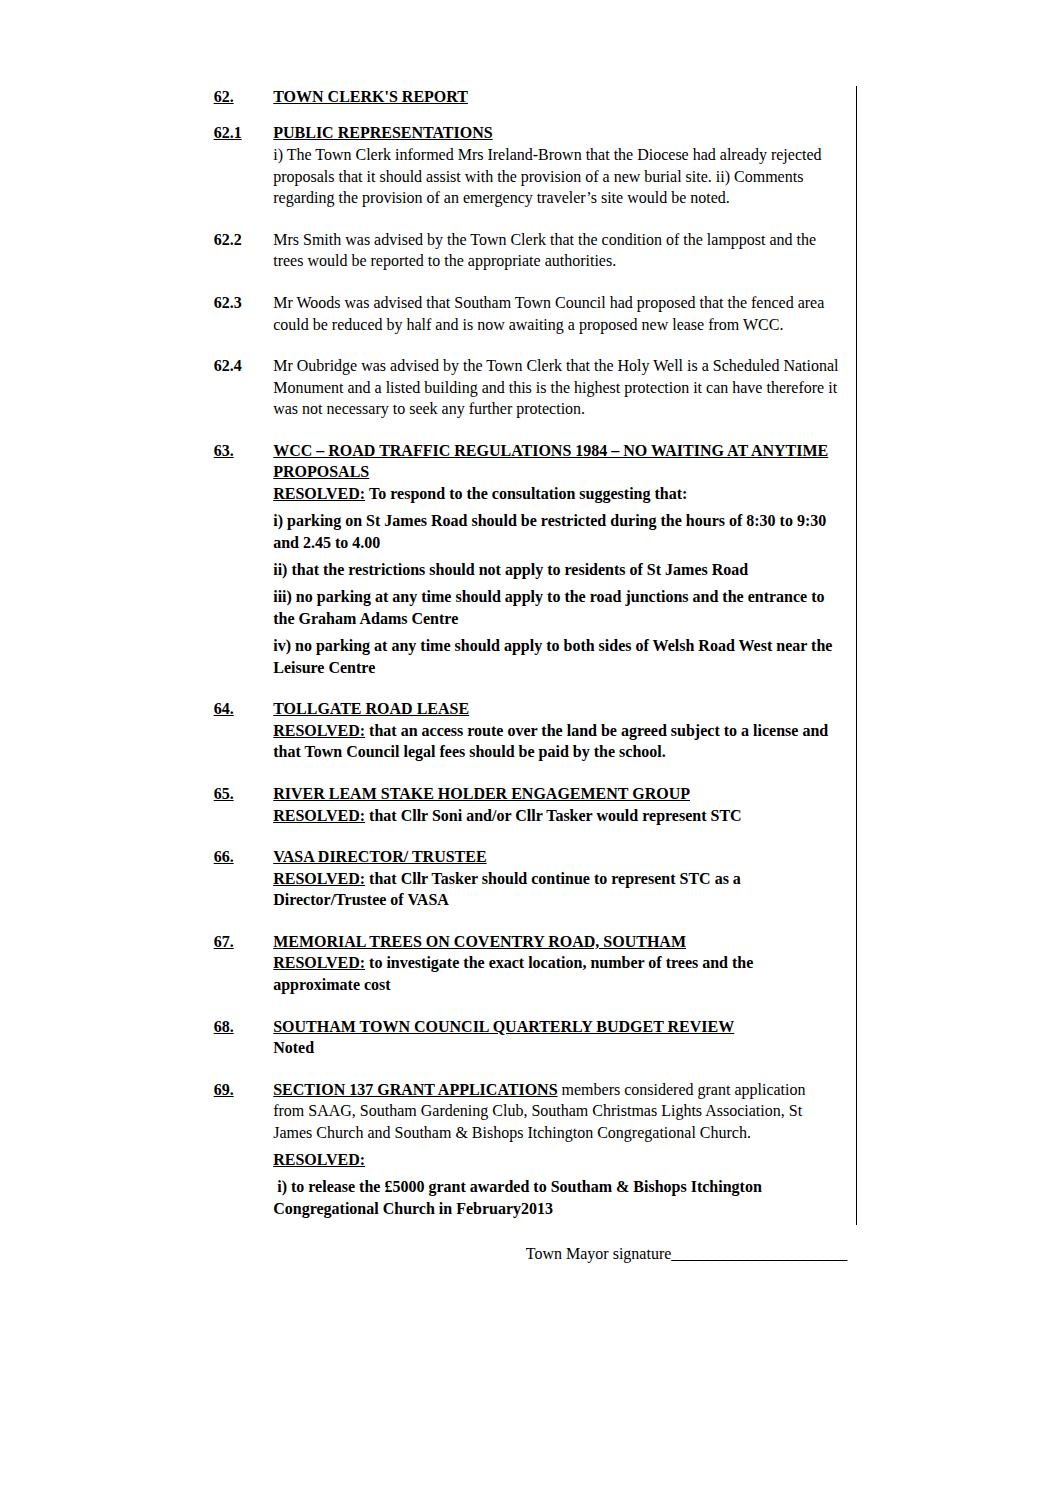62.
TOWN CLERK'S REPORT
62.1
PUBLIC REPRESENTATIONS
i) The Town Clerk informed Mrs Ireland-Brown that the Diocese had already rejected proposals that it should assist with the provision of a new burial site. ii) Comments regarding the provision of an emergency traveler’s site would be noted.
62.2
Mrs Smith was advised by the Town Clerk that the condition of the lamppost and the trees would be reported to the appropriate authorities.
62.3
Mr Woods was advised that Southam Town Council had proposed that the fenced area could be reduced by half and is now awaiting a proposed new lease from WCC.
62.4
Mr Oubridge was advised by the Town Clerk that the Holy Well is a Scheduled National Monument and a listed building and this is the highest protection it can have therefore it was not necessary to seek any further protection.
63.
WCC – ROAD TRAFFIC REGULATIONS 1984 – NO WAITING AT ANYTIME PROPOSALS
RESOLVED: To respond to the consultation suggesting that:
i) parking on St James Road should be restricted during the hours of 8:30 to 9:30 and 2.45 to 4.00
ii) that the restrictions should not apply to residents of St James Road
iii) no parking at any time should apply to the road junctions and the entrance to the Graham Adams Centre
iv) no parking at any time should apply to both sides of Welsh Road West near the Leisure Centre
64.
TOLLGATE ROAD LEASE
RESOLVED: that an access route over the land be agreed subject to a license and that Town Council legal fees should be paid by the school.
65.
RIVER LEAM STAKE HOLDER ENGAGEMENT GROUP
RESOLVED: that Cllr Soni and/or Cllr Tasker would represent STC
66.
VASA DIRECTOR/ TRUSTEE
RESOLVED: that Cllr Tasker should continue to represent STC as a Director/Trustee of VASA
67.
MEMORIAL TREES ON COVENTRY ROAD, SOUTHAM
RESOLVED: to investigate the exact location, number of trees and the approximate cost
68.
SOUTHAM TOWN COUNCIL QUARTERLY BUDGET REVIEW
Noted
69.
SECTION 137 GRANT APPLICATIONS members considered grant application from SAAG, Southam Gardening Club, Southam Christmas Lights Association, St James Church and Southam & Bishops Itchington Congregational Church.
RESOLVED:
i) to release the £5000 grant awarded to Southam & Bishops Itchington Congregational Church in February2013
Town Mayor signature______________________